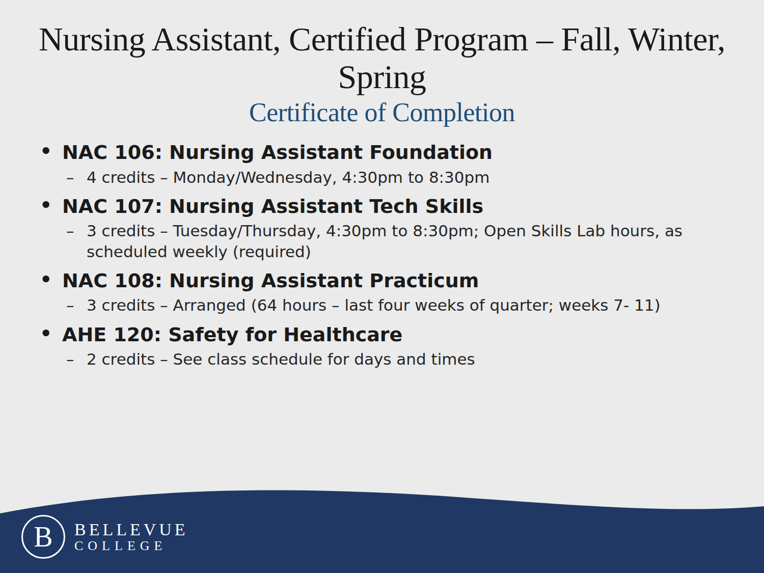Nursing Assistant, Certified Program – Fall, Winter, Spring Certificate of Completion
NAC 106: Nursing Assistant Foundation
4 credits – Monday/Wednesday, 4:30pm to 8:30pm
NAC 107: Nursing Assistant Tech Skills
3 credits – Tuesday/Thursday, 4:30pm to 8:30pm; Open Skills Lab hours, as scheduled weekly (required)
NAC 108: Nursing Assistant Practicum
3 credits – Arranged (64 hours – last four weeks of quarter; weeks 7- 11)
AHE 120: Safety for Healthcare
2 credits – See class schedule for days and times
B
BELLEVUE COLLEGE